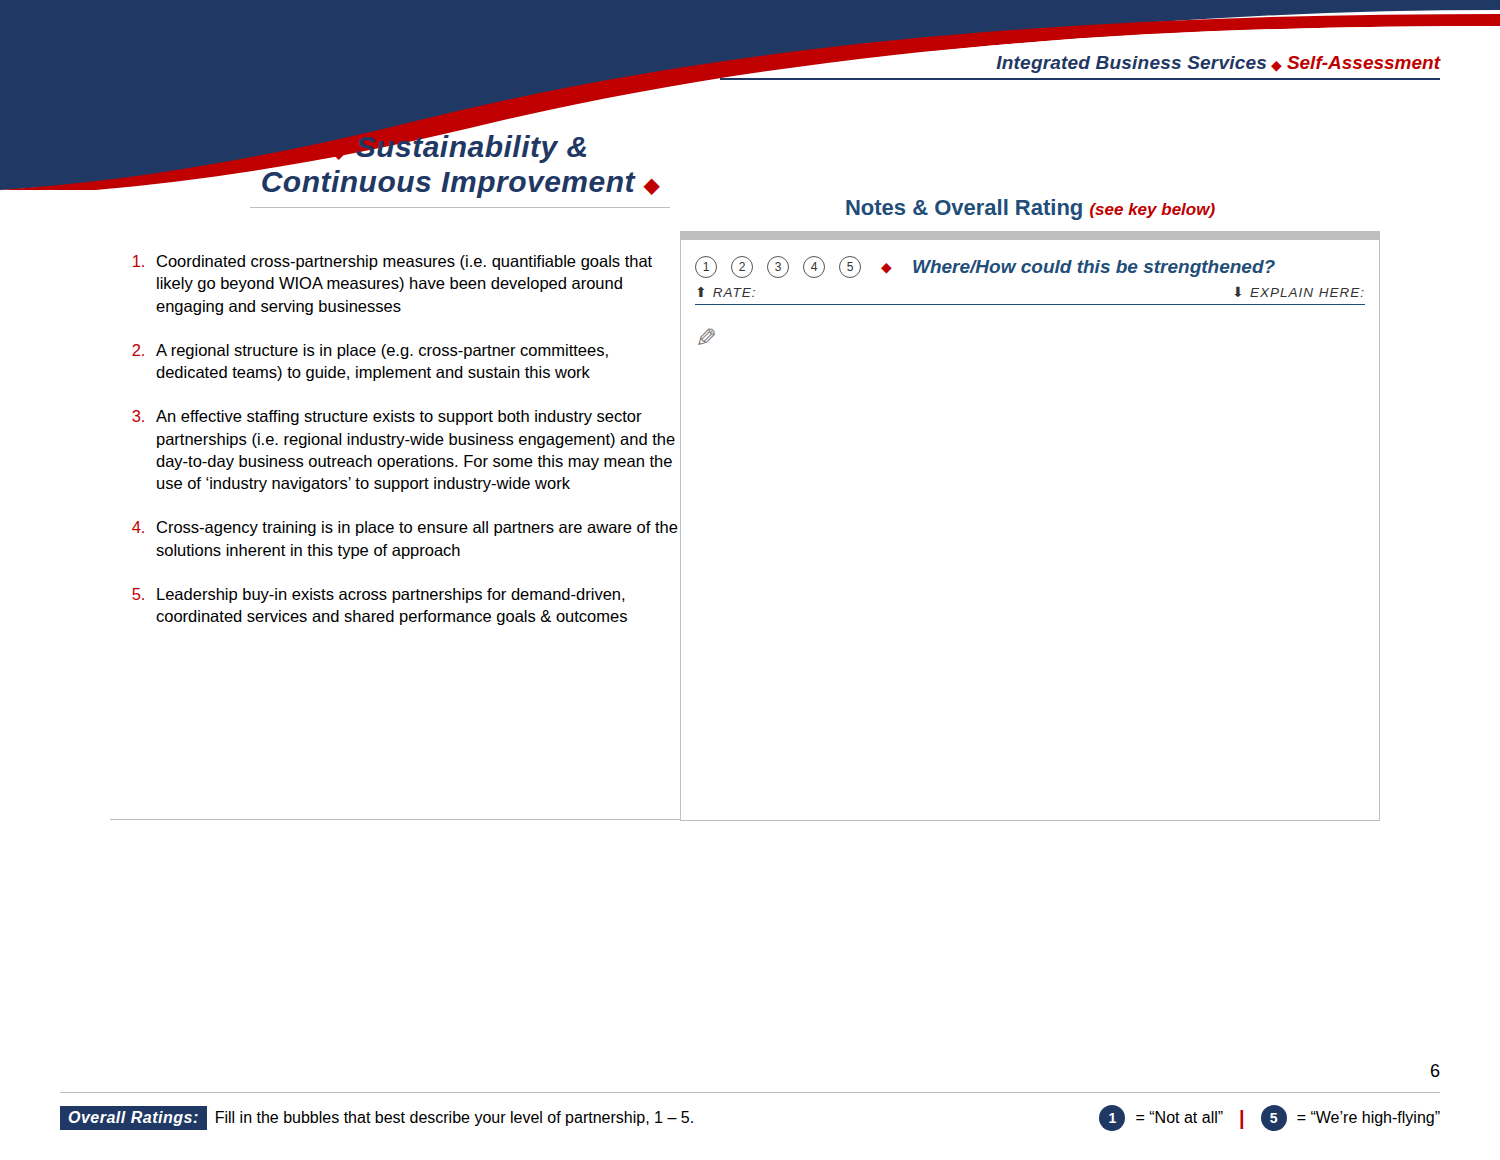Integrated Business Services ◆ Self-Assessment
◆ Sustainability &
Continuous Improvement ◆
Coordinated cross-partnership measures (i.e. quantifiable goals that likely go beyond WIOA measures) have been developed around engaging and serving businesses
A regional structure is in place (e.g. cross-partner committees, dedicated teams) to guide, implement and sustain this work
An effective staffing structure exists to support both industry sector partnerships (i.e. regional industry-wide business engagement) and the day-to-day business outreach operations. For some this may mean the use of ‘industry navigators’ to support industry-wide work
Cross-agency training is in place to ensure all partners are aware of the solutions inherent in this type of approach
Leadership buy-in exists across partnerships for demand-driven, coordinated services and shared performance goals & outcomes
Notes & Overall Rating (see key below)
1 2 3 4 5 ◆ Where/How could this be strengthened?
⬆ RATE: ⬇ EXPLAIN HERE:
✎
6
Overall Ratings: Fill in the bubbles that best describe your level of partnership, 1 – 5. 1= “Not at all” | 5= “We’re high-flying”